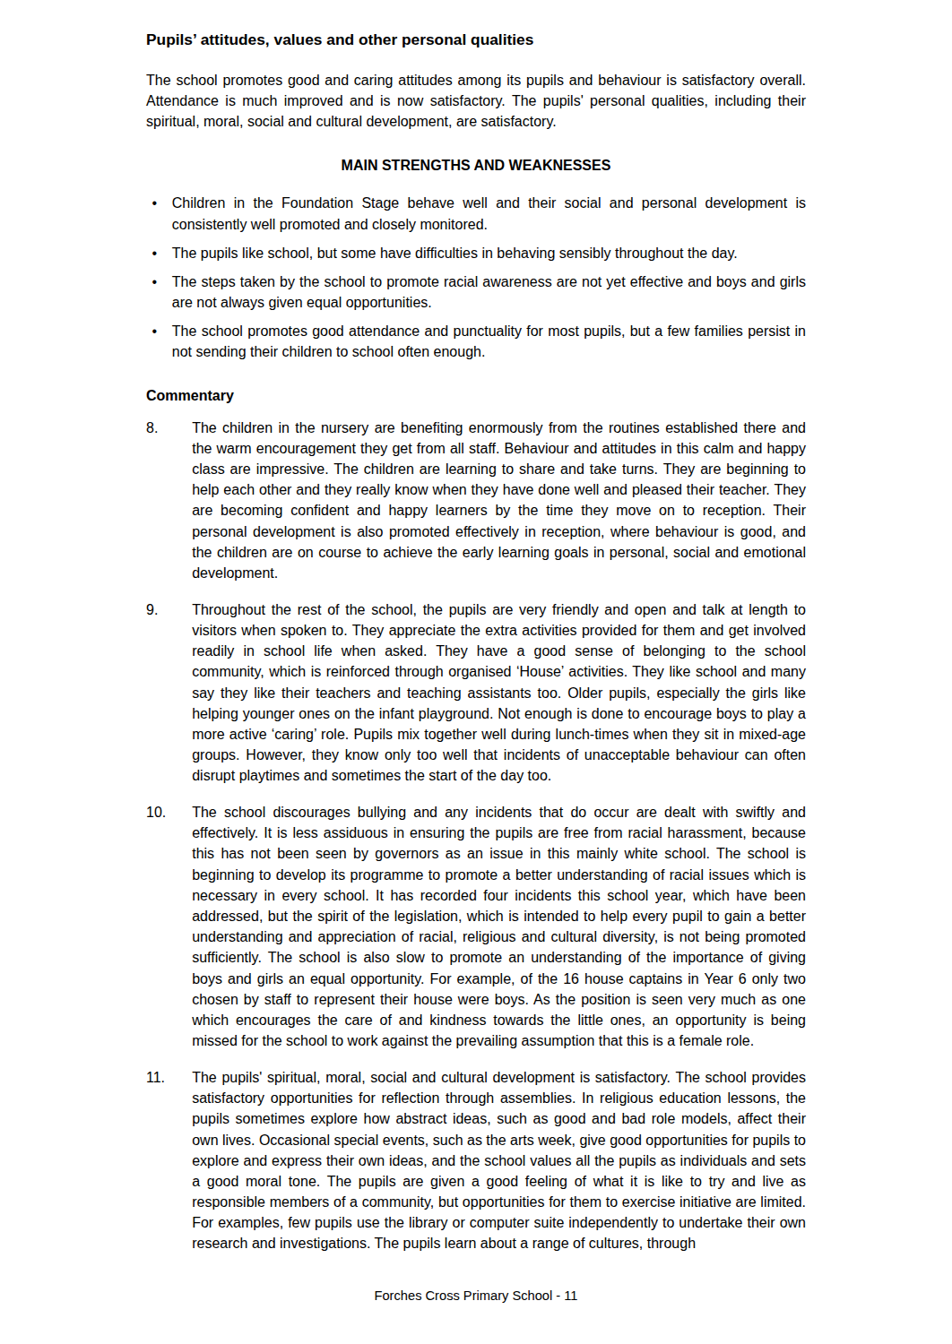Pupils’ attitudes, values and other personal qualities
The school promotes good and caring attitudes among its pupils and behaviour is satisfactory overall. Attendance is much improved and is now satisfactory. The pupils' personal qualities, including their spiritual, moral, social and cultural development, are satisfactory.
MAIN STRENGTHS AND WEAKNESSES
Children in the Foundation Stage behave well and their social and personal development is consistently well promoted and closely monitored.
The pupils like school, but some have difficulties in behaving sensibly throughout the day.
The steps taken by the school to promote racial awareness are not yet effective and boys and girls are not always given equal opportunities.
The school promotes good attendance and punctuality for most pupils, but a few families persist in not sending their children to school often enough.
Commentary
The children in the nursery are benefiting enormously from the routines established there and the warm encouragement they get from all staff. Behaviour and attitudes in this calm and happy class are impressive. The children are learning to share and take turns. They are beginning to help each other and they really know when they have done well and pleased their teacher. They are becoming confident and happy learners by the time they move on to reception. Their personal development is also promoted effectively in reception, where behaviour is good, and the children are on course to achieve the early learning goals in personal, social and emotional development.
Throughout the rest of the school, the pupils are very friendly and open and talk at length to visitors when spoken to. They appreciate the extra activities provided for them and get involved readily in school life when asked. They have a good sense of belonging to the school community, which is reinforced through organised ‘House’ activities. They like school and many say they like their teachers and teaching assistants too. Older pupils, especially the girls like helping younger ones on the infant playground. Not enough is done to encourage boys to play a more active ‘caring’ role. Pupils mix together well during lunch-times when they sit in mixed-age groups. However, they know only too well that incidents of unacceptable behaviour can often disrupt playtimes and sometimes the start of the day too.
The school discourages bullying and any incidents that do occur are dealt with swiftly and effectively. It is less assiduous in ensuring the pupils are free from racial harassment, because this has not been seen by governors as an issue in this mainly white school. The school is beginning to develop its programme to promote a better understanding of racial issues which is necessary in every school. It has recorded four incidents this school year, which have been addressed, but the spirit of the legislation, which is intended to help every pupil to gain a better understanding and appreciation of racial, religious and cultural diversity, is not being promoted sufficiently. The school is also slow to promote an understanding of the importance of giving boys and girls an equal opportunity. For example, of the 16 house captains in Year 6 only two chosen by staff to represent their house were boys. As the position is seen very much as one which encourages the care of and kindness towards the little ones, an opportunity is being missed for the school to work against the prevailing assumption that this is a female role.
The pupils' spiritual, moral, social and cultural development is satisfactory. The school provides satisfactory opportunities for reflection through assemblies. In religious education lessons, the pupils sometimes explore how abstract ideas, such as good and bad role models, affect their own lives. Occasional special events, such as the arts week, give good opportunities for pupils to explore and express their own ideas, and the school values all the pupils as individuals and sets a good moral tone. The pupils are given a good feeling of what it is like to try and live as responsible members of a community, but opportunities for them to exercise initiative are limited. For examples, few pupils use the library or computer suite independently to undertake their own research and investigations. The pupils learn about a range of cultures, through
Forches Cross Primary School - 11